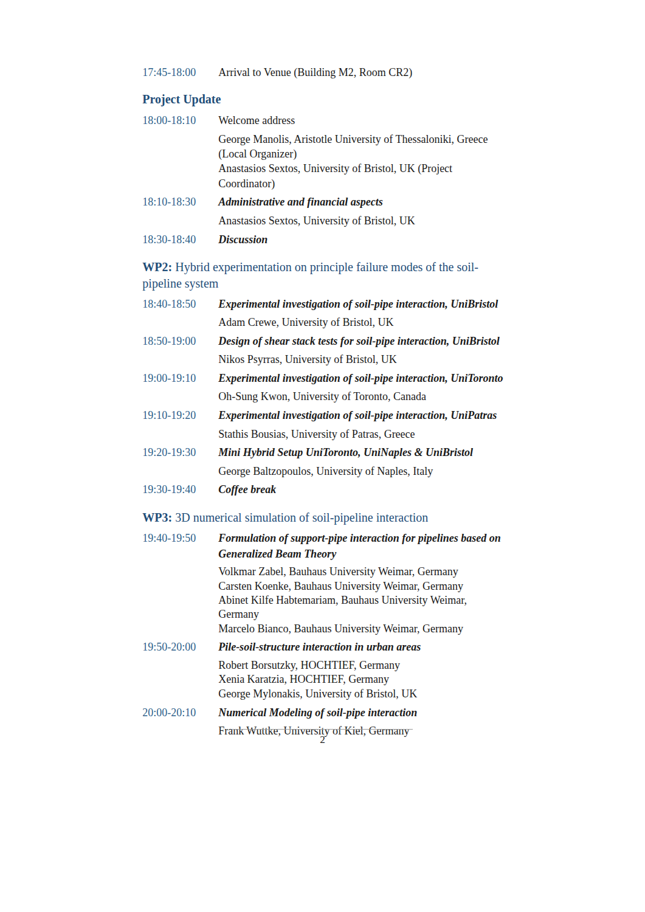17:45-18:00
Arrival to Venue (Building M2, Room CR2)
Project Update
18:00-18:10
Welcome address
George Manolis, Aristotle University of Thessaloniki, Greece (Local Organizer)
Anastasios Sextos, University of Bristol, UK (Project Coordinator)
18:10-18:30
Administrative and financial aspects
Anastasios Sextos, University of Bristol, UK
18:30-18:40
Discussion
WP2: Hybrid experimentation on principle failure modes of the soil-pipeline system
18:40-18:50
Experimental investigation of soil-pipe interaction, UniBristol
Adam Crewe, University of Bristol, UK
18:50-19:00
Design of shear stack tests for soil-pipe interaction, UniBristol
Nikos Psyrras, University of Bristol, UK
19:00-19:10
Experimental investigation of soil-pipe interaction, UniToronto
Oh-Sung Kwon, University of Toronto, Canada
19:10-19:20
Experimental investigation of soil-pipe interaction, UniPatras
Stathis Bousias, University of Patras, Greece
19:20-19:30
Mini Hybrid Setup UniToronto, UniNaples & UniBristol
George Baltzopoulos, University of Naples, Italy
19:30-19:40
Coffee break
WP3: 3D numerical simulation of soil-pipeline interaction
19:40-19:50
Formulation of support-pipe interaction for pipelines based on Generalized Beam Theory
Volkmar Zabel, Bauhaus University Weimar, Germany
Carsten Koenke, Bauhaus University Weimar, Germany
Abinet Kilfe Habtemariam, Bauhaus University Weimar, Germany
Marcelo Bianco, Bauhaus University Weimar, Germany
19:50-20:00
Pile-soil-structure interaction in urban areas
Robert Borsutzky, HOCHTIEF, Germany
Xenia Karatzia, HOCHTIEF, Germany
George Mylonakis, University of Bristol, UK
20:00-20:10
Numerical Modeling of soil-pipe interaction
Frank Wuttke, University of Kiel, Germany
2